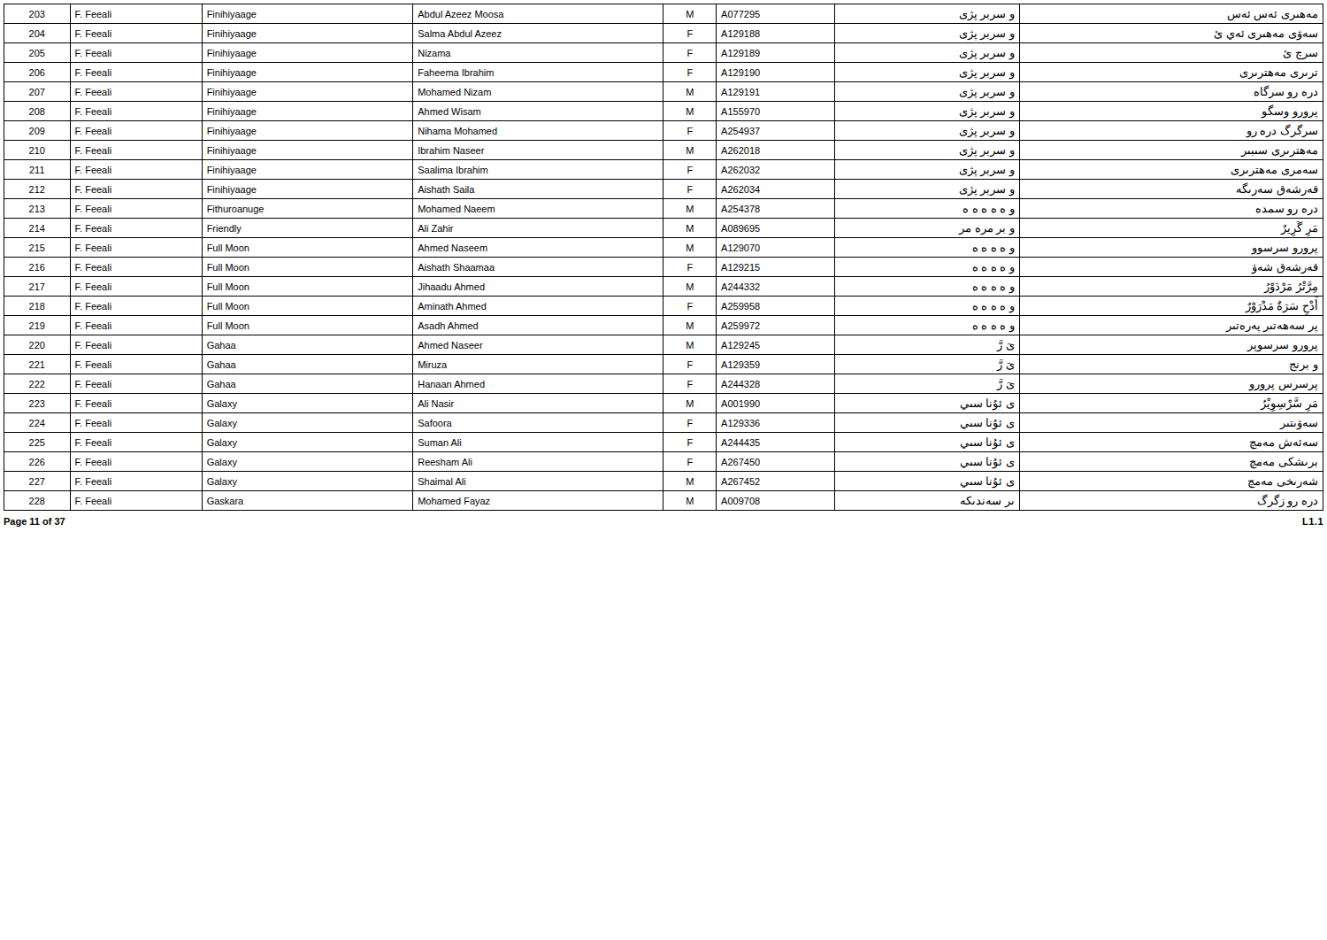| # | Island | House | Name | Sex | ID | House (Dhivehi) | Name (Dhivehi) |
| --- | --- | --- | --- | --- | --- | --- | --- |
| 203 | F. Feeali | Finihiyaage | Abdul Azeez Moosa | M | A077295 | و سربر پژی | مەھىرى ئەس ئەس |
| 204 | F. Feeali | Finihiyaage | Salma Abdul Azeez | F | A129188 | و سربر پژی | سەۋى مەھىرى ئەي ئ |
| 205 | F. Feeali | Finihiyaage | Nizama | F | A129189 | و سربر پژی | سرچ ئ |
| 206 | F. Feeali | Finihiyaage | Faheema Ibrahim | F | A129190 | و سربر پژی | ترىرى مەھترىرى |
| 207 | F. Feeali | Finihiyaage | Mohamed Nizam | M | A129191 | و سربر پژی | دره رو سرگاه |
| 208 | F. Feeali | Finihiyaage | Ahmed Wisam | M | A155970 | و سربر پژی | پرورو وسگو |
| 209 | F. Feeali | Finihiyaage | Nihama Mohamed | F | A254937 | و سربر پژی | سرگرگ دره رو |
| 210 | F. Feeali | Finihiyaage | Ibrahim Naseer | M | A262018 | و سربر پژی | مەھترىرى سىبىر |
| 211 | F. Feeali | Finihiyaage | Saalima Ibrahim | F | A262032 | و سربر پژی | سەمرى مەھترىرى |
| 212 | F. Feeali | Finihiyaage | Aishath Saila | F | A262034 | و سربر پژی | قەرشەق سەرىگە |
| 213 | F. Feeali | Fithuroanuge | Mohamed Naeem | M | A254378 | و ه ه ه ه ه | دره رو سمده |
| 214 | F. Feeali | Friendly | Ali Zahir | M | A089695 | و بر مره مر | مَرِ گَرِيرٌ |
| 215 | F. Feeali | Full Moon | Ahmed Naseem | M | A129070 | و ه ه ه ه | پرورو سرسوو |
| 216 | F. Feeali | Full Moon | Aishath Shaamaa | F | A129215 | و ه ه ه ه | قەرشەق شەۋ |
| 217 | F. Feeali | Full Moon | Jihaadu Ahmed | M | A244332 | و ه ه ه ه | مِرَّتْرُ مَرْدَوْرُ |
| 218 | F. Feeali | Full Moon | Aminath Ahmed | F | A259958 | و ه ه ه ه | أَدْحِ سَرَةٌ مَدْرَوْرٌ |
| 219 | F. Feeali | Full Moon | Asadh Ahmed | M | A259972 | و ه ه ه ه | پر سەھەتىر پەرەتىر |
| 220 | F. Feeali | Gahaa | Ahmed Naseer | M | A129245 | ىَ رَّ | پرورو سرسوپر |
| 221 | F. Feeali | Gahaa | Miruza | F | A129359 | ىَ رَّ | و برنج |
| 222 | F. Feeali | Gahaa | Hanaan Ahmed | F | A244328 | ىَ رَّ | پرسرس پرورو |
| 223 | F. Feeali | Galaxy | Ali Nasir | M | A001990 | ى ئۇنا سىي | مَرِ سَّرْسِوِيْرُ |
| 224 | F. Feeali | Galaxy | Safoora | F | A129336 | ى ئۇنا سىي | سەۋىتىر |
| 225 | F. Feeali | Galaxy | Suman Ali | F | A244435 | ى ئۇنا سىي | سەئەش مەمچ |
| 226 | F. Feeali | Galaxy | Reesham Ali | F | A267450 | ى ئۇنا سىي | برىشكى مەمچ |
| 227 | F. Feeali | Galaxy | Shaimal Ali | M | A267452 | ى ئۇنا سىي | شەرىخى مەمچ |
| 228 | F. Feeali | Gaskara | Mohamed Fayaz | M | A009708 | ىر سەندىكە | دره رو زگرگ |
Page 11 of 37 L1.1